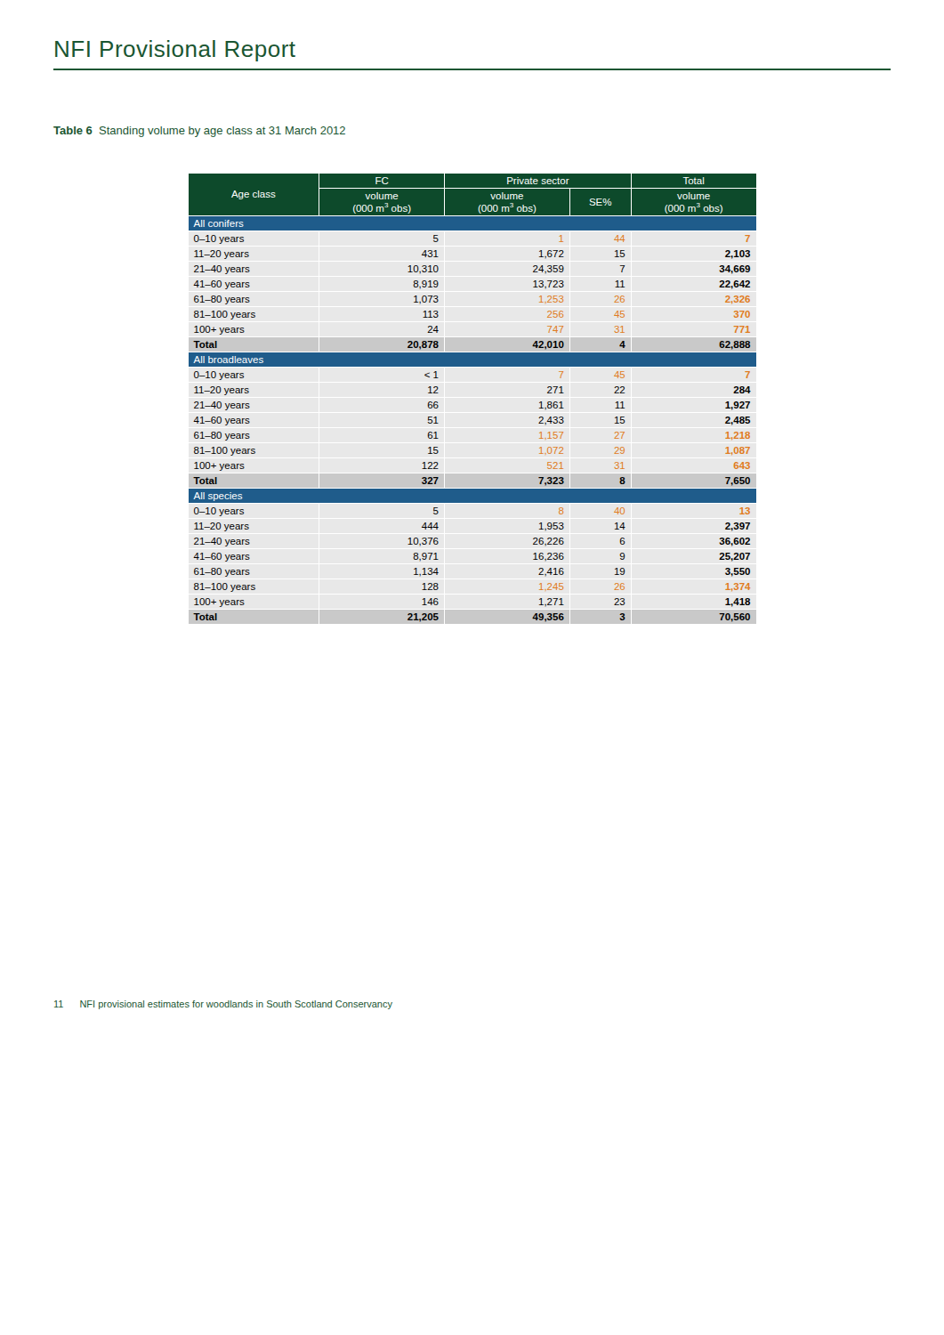NFI Provisional Report
Table 6 Standing volume by age class at 31 March 2012
| Age class | FC | Private sector | Total |
| --- | --- | --- | --- |
| volume (000 m 3 obs) | volume (000 m 3 obs) | SE% | volume (000 m 3 obs) |
| All conifers |
| 0–10 years | 5 | 1 | 44 | 7 |
| 11–20 years | 431 | 1,672 | 15 | 2,103 |
| 21–40 years | 10,310 | 24,359 | 7 | 34,669 |
| 41–60 years | 8,919 | 13,723 | 11 | 22,642 |
| 61–80 years | 1,073 | 1,253 | 26 | 2,326 |
| 81–100 years | 113 | 256 | 45 | 370 |
| 100+ years | 24 | 747 | 31 | 771 |
| Total | 20,878 | 42,010 | 4 | 62,888 |
| All broadleaves |
| 0–10 years | < 1 | 7 | 45 | 7 |
| 11–20 years | 12 | 271 | 22 | 284 |
| 21–40 years | 66 | 1,861 | 11 | 1,927 |
| 41–60 years | 51 | 2,433 | 15 | 2,485 |
| 61–80 years | 61 | 1,157 | 27 | 1,218 |
| 81–100 years | 15 | 1,072 | 29 | 1,087 |
| 100+ years | 122 | 521 | 31 | 643 |
| Total | 327 | 7,323 | 8 | 7,650 |
| All species |
| 0–10 years | 5 | 8 | 40 | 13 |
| 11–20 years | 444 | 1,953 | 14 | 2,397 |
| 21–40 years | 10,376 | 26,226 | 6 | 36,602 |
| 41–60 years | 8,971 | 16,236 | 9 | 25,207 |
| 61–80 years | 1,134 | 2,416 | 19 | 3,550 |
| 81–100 years | 128 | 1,245 | 26 | 1,374 |
| 100+ years | 146 | 1,271 | 23 | 1,418 |
| Total | 21,205 | 49,356 | 3 | 70,560 |
11 NFI provisional estimates for woodlands in South Scotland Conservancy